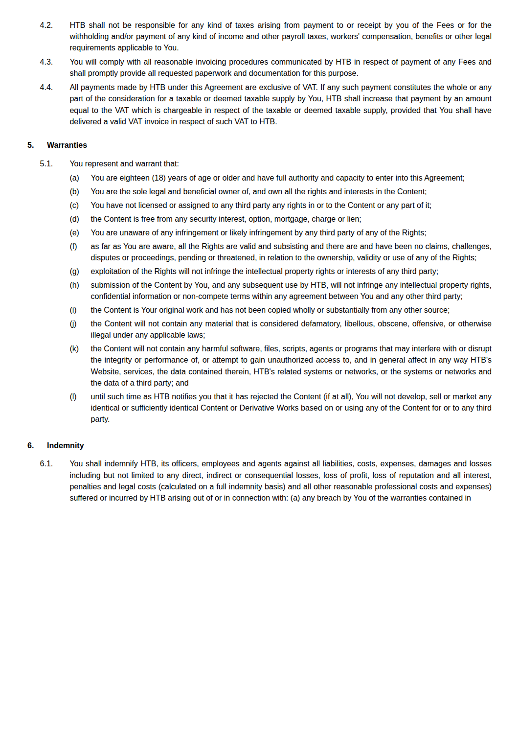4.2. HTB shall not be responsible for any kind of taxes arising from payment to or receipt by you of the Fees or for the withholding and/or payment of any kind of income and other payroll taxes, workers' compensation, benefits or other legal requirements applicable to You.
4.3. You will comply with all reasonable invoicing procedures communicated by HTB in respect of payment of any Fees and shall promptly provide all requested paperwork and documentation for this purpose.
4.4. All payments made by HTB under this Agreement are exclusive of VAT. If any such payment constitutes the whole or any part of the consideration for a taxable or deemed taxable supply by You, HTB shall increase that payment by an amount equal to the VAT which is chargeable in respect of the taxable or deemed taxable supply, provided that You shall have delivered a valid VAT invoice in respect of such VAT to HTB.
5. Warranties
5.1.
You represent and warrant that:
(a) You are eighteen (18) years of age or older and have full authority and capacity to enter into this Agreement;
(b) You are the sole legal and beneficial owner of, and own all the rights and interests in the Content;
(c) You have not licensed or assigned to any third party any rights in or to the Content or any part of it;
(d) the Content is free from any security interest, option, mortgage, charge or lien;
(e) You are unaware of any infringement or likely infringement by any third party of any of the Rights;
(f) as far as You are aware, all the Rights are valid and subsisting and there are and have been no claims, challenges, disputes or proceedings, pending or threatened, in relation to the ownership, validity or use of any of the Rights;
(g) exploitation of the Rights will not infringe the intellectual property rights or interests of any third party;
(h) submission of the Content by You, and any subsequent use by HTB, will not infringe any intellectual property rights, confidential information or non-compete terms within any agreement between You and any other third party;
(i) the Content is Your original work and has not been copied wholly or substantially from any other source;
(j) the Content will not contain any material that is considered defamatory, libellous, obscene, offensive, or otherwise illegal under any applicable laws;
(k) the Content will not contain any harmful software, files, scripts, agents or programs that may interfere with or disrupt the integrity or performance of, or attempt to gain unauthorized access to, and in general affect in any way HTB's Website, services, the data contained therein, HTB's related systems or networks, or the systems or networks and the data of a third party; and
(l) until such time as HTB notifies you that it has rejected the Content (if at all), You will not develop, sell or market any identical or sufficiently identical Content or Derivative Works based on or using any of the Content for or to any third party.
6. Indemnity
6.1. You shall indemnify HTB, its officers, employees and agents against all liabilities, costs, expenses, damages and losses including but not limited to any direct, indirect or consequential losses, loss of profit, loss of reputation and all interest, penalties and legal costs (calculated on a full indemnity basis) and all other reasonable professional costs and expenses) suffered or incurred by HTB arising out of or in connection with: (a) any breach by You of the warranties contained in